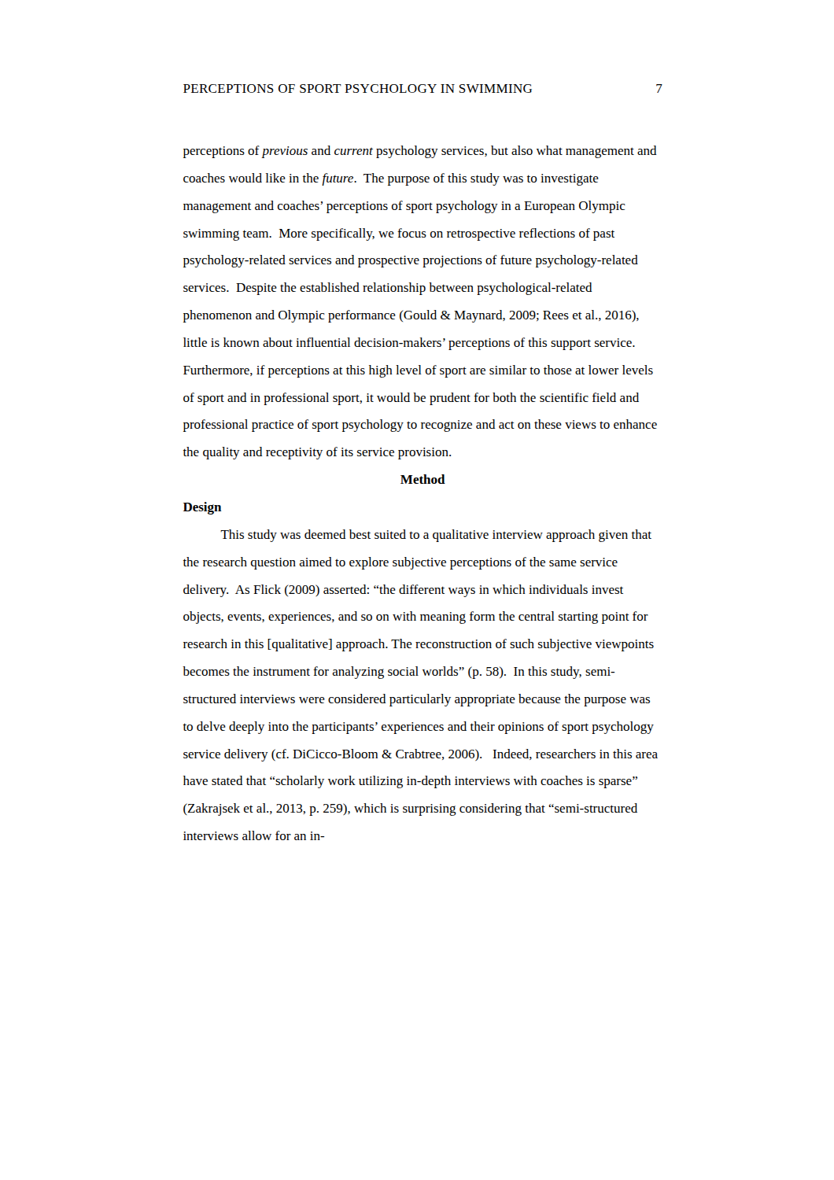Perceptions of Sport Psychology in Swimming 7
perceptions of previous and current psychology services, but also what management and coaches would like in the future. The purpose of this study was to investigate management and coaches’ perceptions of sport psychology in a European Olympic swimming team. More specifically, we focus on retrospective reflections of past psychology-related services and prospective projections of future psychology-related services. Despite the established relationship between psychological-related phenomenon and Olympic performance (Gould & Maynard, 2009; Rees et al., 2016), little is known about influential decision-makers’ perceptions of this support service. Furthermore, if perceptions at this high level of sport are similar to those at lower levels of sport and in professional sport, it would be prudent for both the scientific field and professional practice of sport psychology to recognize and act on these views to enhance the quality and receptivity of its service provision.
Method
Design
This study was deemed best suited to a qualitative interview approach given that the research question aimed to explore subjective perceptions of the same service delivery. As Flick (2009) asserted: “the different ways in which individuals invest objects, events, experiences, and so on with meaning form the central starting point for research in this [qualitative] approach. The reconstruction of such subjective viewpoints becomes the instrument for analyzing social worlds” (p. 58). In this study, semi-structured interviews were considered particularly appropriate because the purpose was to delve deeply into the participants’ experiences and their opinions of sport psychology service delivery (cf. DiCicco-Bloom & Crabtree, 2006). Indeed, researchers in this area have stated that “scholarly work utilizing in-depth interviews with coaches is sparse” (Zakrajsek et al., 2013, p. 259), which is surprising considering that “semi-structured interviews allow for an in-